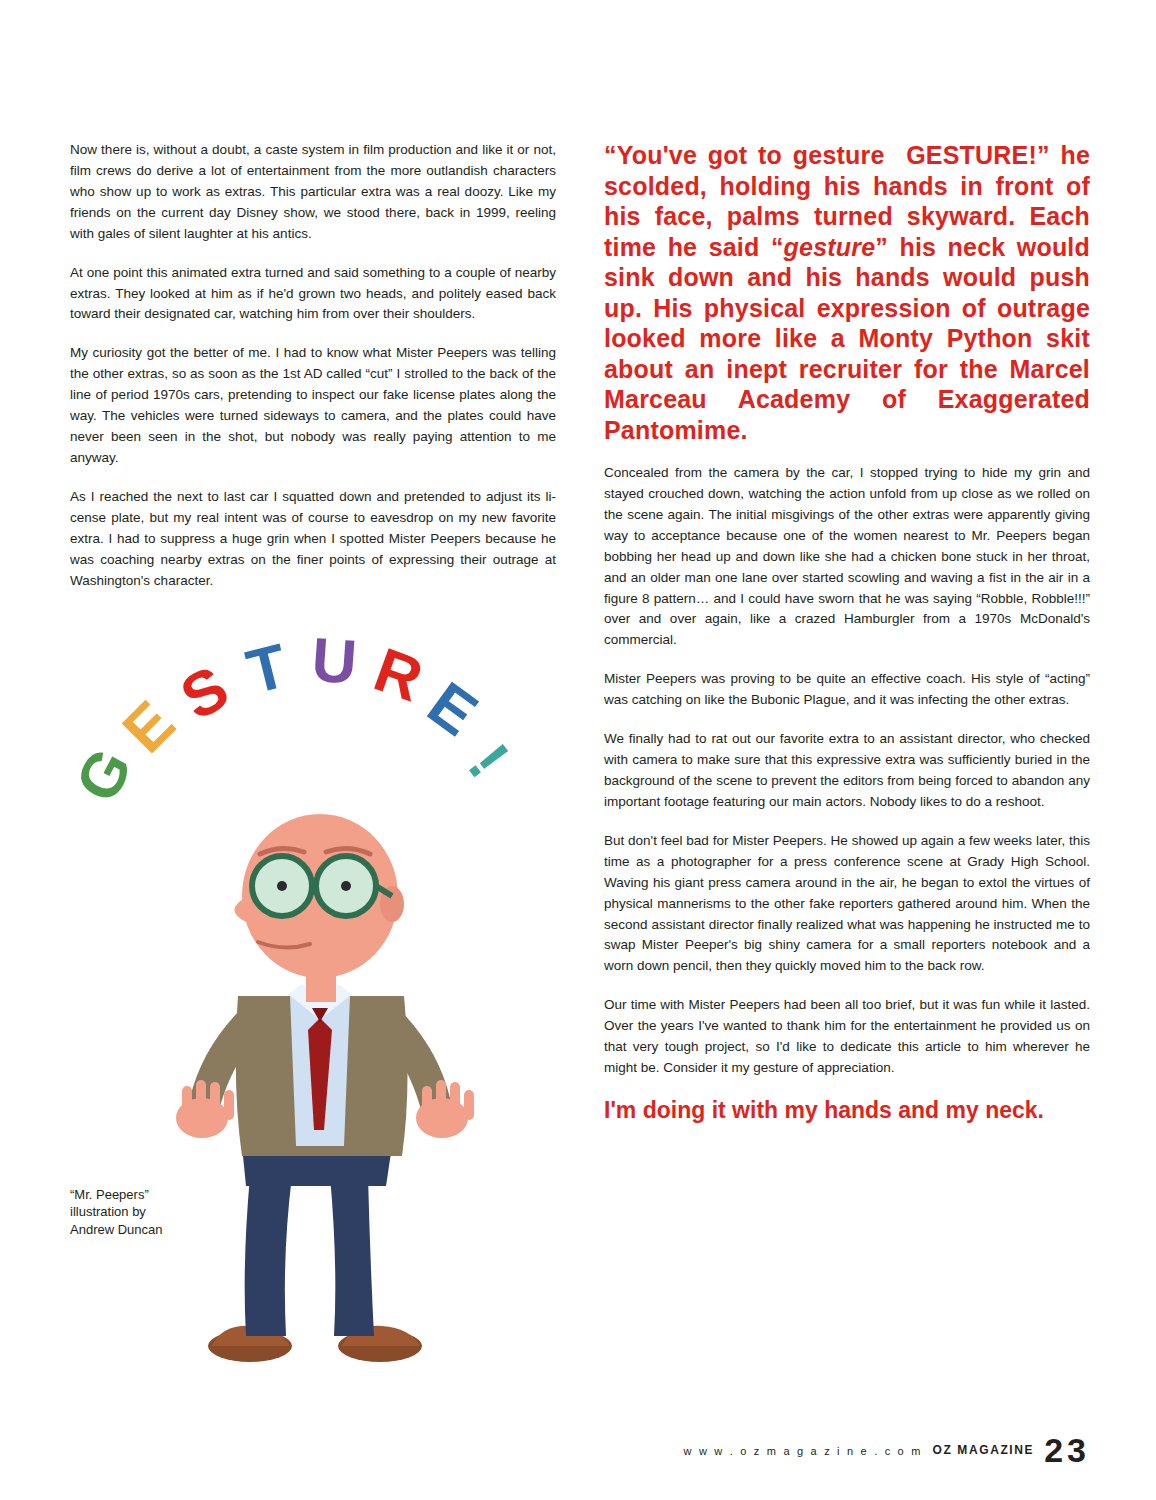Now there is, without a doubt, a caste system in film production and like it or not, film crews do derive a lot of entertainment from the more outlandish characters who show up to work as extras. This particular extra was a real doozy. Like my friends on the current day Disney show, we stood there, back in 1999, reeling with gales of silent laughter at his antics.
At one point this animated extra turned and said something to a couple of nearby extras. They looked at him as if he'd grown two heads, and politely eased back toward their designated car, watching him from over their shoulders.
My curiosity got the better of me. I had to know what Mister Peepers was telling the other extras, so as soon as the 1st AD called “cut” I strolled to the back of the line of period 1970s cars, pretending to inspect our fake license plates along the way. The vehicles were turned sideways to camera, and the plates could have never been seen in the shot, but nobody was really paying attention to me anyway.
As I reached the next to last car I squatted down and pretended to adjust its license plate, but my real intent was of course to eavesdrop on my new favorite extra. I had to suppress a huge grin when I spotted Mister Peepers because he was coaching nearby extras on the finer points of expressing their outrage at Washington's character.
G E S T U R E !
“Mr. Peepers”
illustration by
Andrew Duncan
“You've got to gesture GESTURE!” he scolded, holding his hands in front of his face, palms turned skyward. Each time he said “gesture” his neck would sink down and his hands would push up. His physical expression of outrage looked more like a Monty Python skit about an inept recruiter for the Marcel Marceau Academy of Exaggerated Pantomime.
Concealed from the camera by the car, I stopped trying to hide my grin and stayed crouched down, watching the action unfold from up close as we rolled on the scene again. The initial misgivings of the other extras were apparently giving way to acceptance because one of the women nearest to Mr. Peepers began bobbing her head up and down like she had a chicken bone stuck in her throat, and an older man one lane over started scowling and waving a fist in the air in a figure 8 pattern… and I could have sworn that he was saying “Robble, Robble!!!” over and over again, like a crazed Hamburgler from a 1970s McDonald's commercial.
Mister Peepers was proving to be quite an effective coach. His style of “acting” was catching on like the Bubonic Plague, and it was infecting the other extras.
We finally had to rat out our favorite extra to an assistant director, who checked with camera to make sure that this expressive extra was sufficiently buried in the background of the scene to prevent the editors from being forced to abandon any important footage featuring our main actors. Nobody likes to do a reshoot.
But don't feel bad for Mister Peepers. He showed up again a few weeks later, this time as a photographer for a press conference scene at Grady High School. Waving his giant press camera around in the air, he began to extol the virtues of physical mannerisms to the other fake reporters gathered around him. When the second assistant director finally realized what was happening he instructed me to swap Mister Peeper's big shiny camera for a small reporters notebook and a worn down pencil, then they quickly moved him to the back row.
Our time with Mister Peepers had been all too brief, but it was fun while it lasted. Over the years I've wanted to thank him for the entertainment he provided us on that very tough project, so I'd like to dedicate this article to him wherever he might be. Consider it my gesture of appreciation.
I'm doing it with my hands and my neck.
w w w . o z m a g a z i n e . c o m OZ MAGAZINE 23